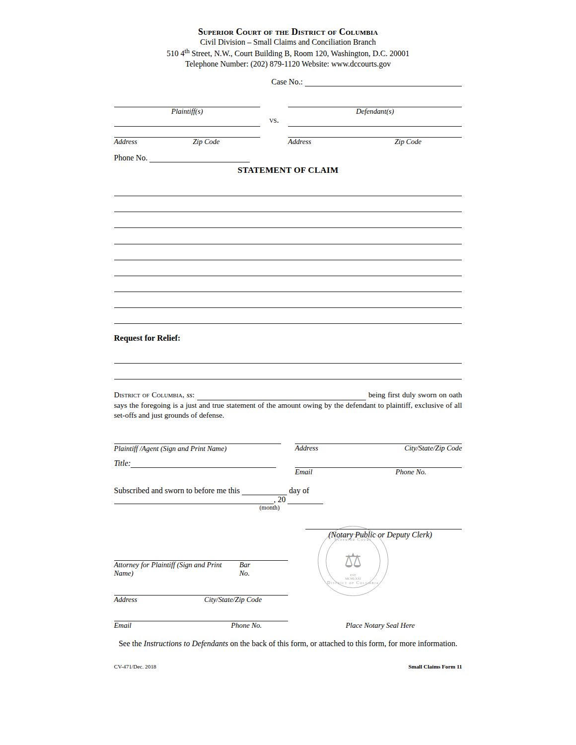Superior Court of the District of Columbia
Civil Division – Small Claims and Conciliation Branch
510 4th Street, N.W., Court Building B, Room 120, Washington, D.C. 20001
Telephone Number: (202) 879-1120 Website: www.dccourts.gov
Case No.:
| Plaintiff(s) | | Defendant(s) |
| | vs. | |
| Address Zip Code | | Address Zip Code |
Phone No.
STATEMENT OF CLAIM
Request for Relief:
District of Columbia, ss: being first duly sworn on oath says the foregoing is a just and true statement of the amount owing by the defendant to plaintiff, exclusive of all set-offs and just grounds of defense.
| Plaintiff /Agent (Sign and Print Name) | | Address City/State/Zip Code |
| Title: | | |
| | | Email Phone No. |
Subscribed and sworn to before me this day of , 20
(month)
Superior Court
⚖
EST
MCMLXXI
District of Columbia
| | | (Notary Public or Deputy Clerk) |
| Attorney for Plaintiff (Sign and Print Name) Bar No. Address City/State/Zip Code Email Phone No. | | Place Notary Seal Here |
See the Instructions to Defendants on the back of this form, or attached to this form, for more information.
CV-471/Dec. 2018 Small Claims Form 11